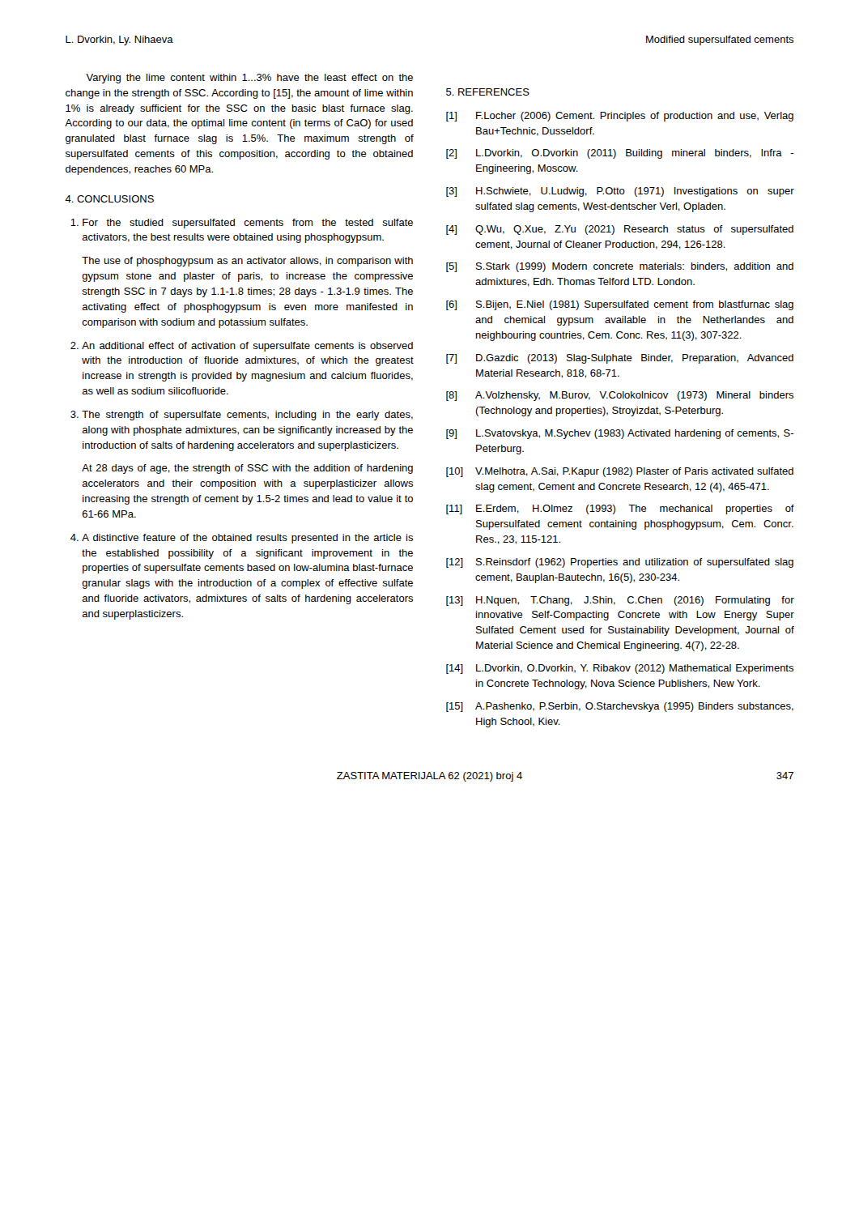L. Dvorkin, Ly. Nihaeva Modified supersulfated cements
Varying the lime content within 1...3% have the least effect on the change in the strength of SSC. According to [15], the amount of lime within 1% is already sufficient for the SSC on the basic blast furnace slag. According to our data, the optimal lime content (in terms of CaO) for used granulated blast furnace slag is 1.5%. The maximum strength of supersulfated cements of this composition, according to the obtained dependences, reaches 60 MPa.
4. CONCLUSIONS
For the studied supersulfated cements from the tested sulfate activators, the best results were obtained using phosphogypsum.
The use of phosphogypsum as an activator allows, in comparison with gypsum stone and plaster of paris, to increase the compressive strength SSC in 7 days by 1.1-1.8 times; 28 days - 1.3-1.9 times. The activating effect of phosphogypsum is even more manifested in comparison with sodium and potassium sulfates.
An additional effect of activation of supersulfate cements is observed with the introduction of fluoride admixtures, of which the greatest increase in strength is provided by magnesium and calcium fluorides, as well as sodium silicofluoride.
The strength of supersulfate cements, including in the early dates, along with phosphate admixtures, can be significantly increased by the introduction of salts of hardening accelerators and superplasticizers.
At 28 days of age, the strength of SSC with the addition of hardening accelerators and their composition with a superplasticizer allows increasing the strength of cement by 1.5-2 times and lead to value it to 61-66 MPa.
A distinctive feature of the obtained results presented in the article is the established possibility of a significant improvement in the properties of supersulfate cements based on low-alumina blast-furnace granular slags with the introduction of a complex of effective sulfate and fluoride activators, admixtures of salts of hardening accelerators and superplasticizers.
5. REFERENCES
[1] F.Locher (2006) Cement. Principles of production and use, Verlag Bau+Technic, Dusseldorf.
[2] L.Dvorkin, O.Dvorkin (2011) Building mineral binders, Infra - Engineering, Moscow.
[3] H.Schwiete, U.Ludwig, P.Otto (1971) Investigations on super sulfated slag cements, West-dentscher Verl, Opladen.
[4] Q.Wu, Q.Xue, Z.Yu (2021) Research status of supersulfated cement, Journal of Cleaner Production, 294, 126-128.
[5] S.Stark (1999) Modern concrete materials: binders, addition and admixtures, Edh. Thomas Telford LTD. London.
[6] S.Bijen, E.Niel (1981) Supersulfated cement from blastfurnac slag and chemical gypsum available in the Netherlandes and neighbouring countries, Cem. Conc. Res, 11(3), 307-322.
[7] D.Gazdic (2013) Slag-Sulphate Binder, Preparation, Advanced Material Research, 818, 68-71.
[8] A.Volzhensky, M.Burov, V.Colokolnicov (1973) Mineral binders (Technology and properties), Stroyizdat, S-Peterburg.
[9] L.Svatovskya, M.Sychev (1983) Activated hardening of cements, S-Peterburg.
[10] V.Melhotra, A.Sai, P.Kapur (1982) Plaster of Paris activated sulfated slag cement, Cement and Concrete Research, 12 (4), 465-471.
[11] E.Erdem, H.Olmez (1993) The mechanical properties of Supersulfated cement containing phosphogypsum, Cem. Concr. Res., 23, 115-121.
[12] S.Reinsdorf (1962) Properties and utilization of supersulfated slag cement, Bauplan-Bautechn, 16(5), 230-234.
[13] H.Nquen, T.Chang, J.Shin, C.Chen (2016) Formulating for innovative Self-Compacting Concrete with Low Energy Super Sulfated Cement used for Sustainability Development, Journal of Material Science and Chemical Engineering. 4(7), 22-28.
[14] L.Dvorkin, O.Dvorkin, Y. Ribakov (2012) Mathematical Experiments in Concrete Technology, Nova Science Publishers, New York.
[15] A.Pashenko, P.Serbin, O.Starchevskya (1995) Binders substances, High School, Kiev.
ZASTITA MATERIJALA 62 (2021) broj 4 347